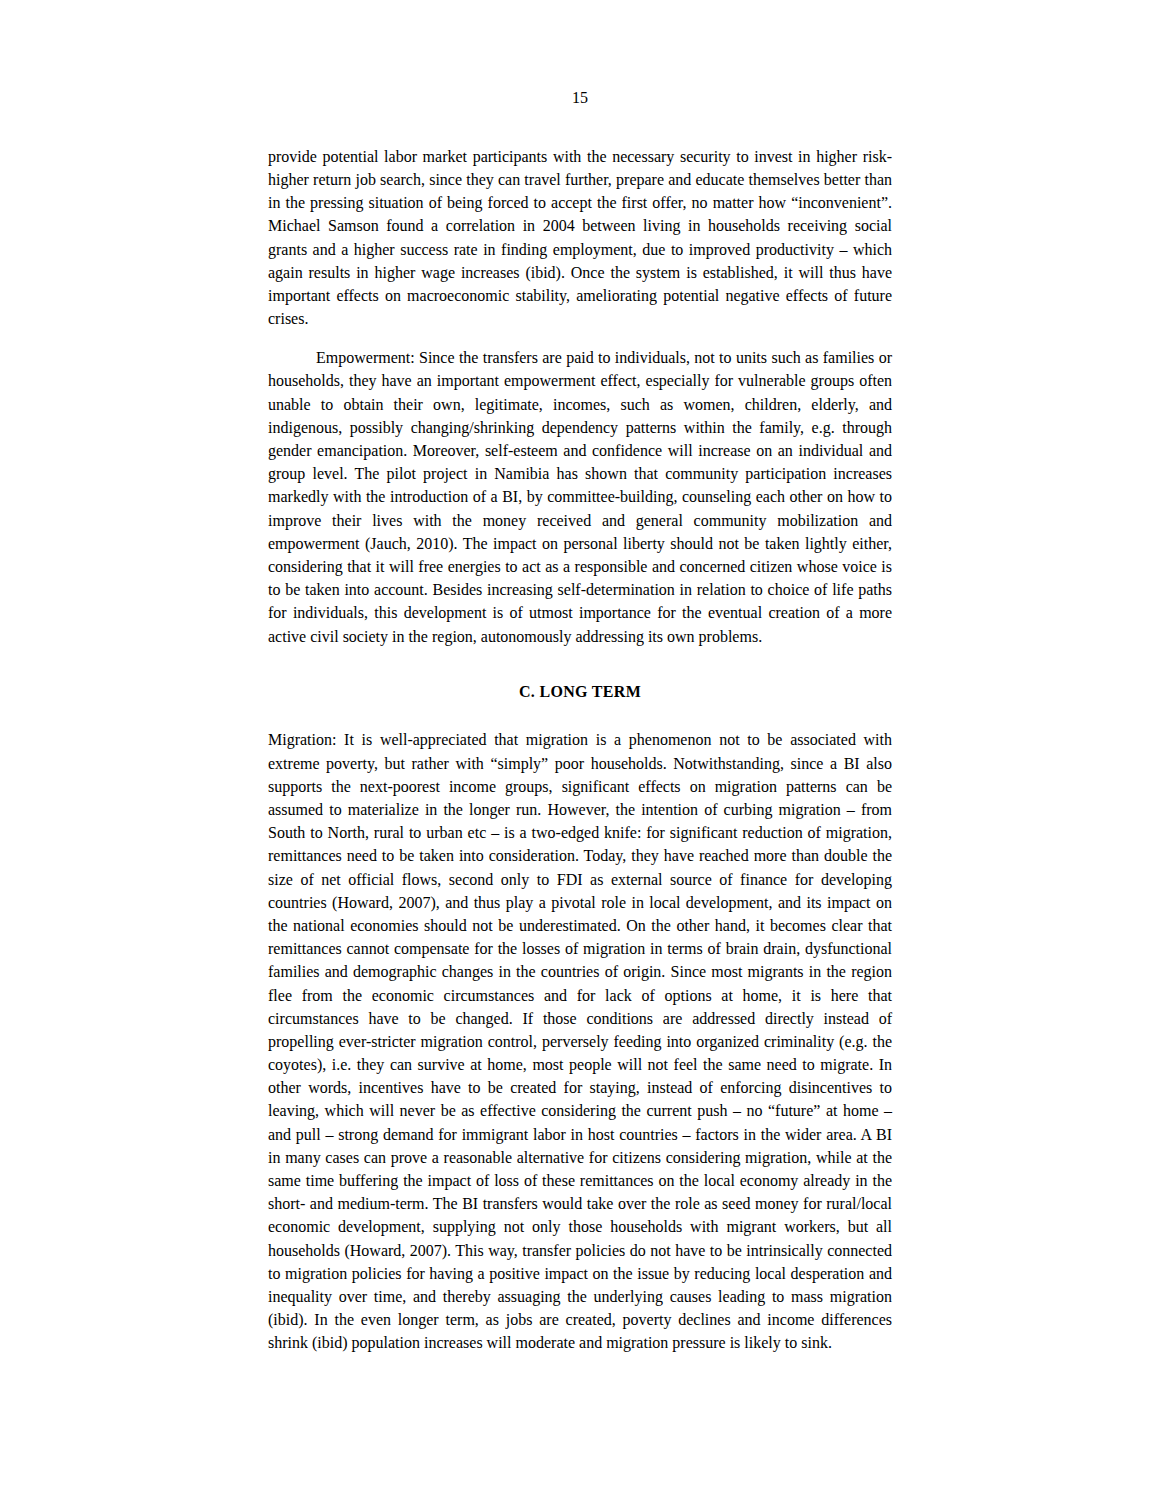15
provide potential labor market participants with the necessary security to invest in higher risk-higher return job search, since they can travel further, prepare and educate themselves better than in the pressing situation of being forced to accept the first offer, no matter how “inconvenient”. Michael Samson found a correlation in 2004 between living in households receiving social grants and a higher success rate in finding employment, due to improved productivity – which again results in higher wage increases (ibid). Once the system is established, it will thus have important effects on macroeconomic stability, ameliorating potential negative effects of future crises.
Empowerment: Since the transfers are paid to individuals, not to units such as families or households, they have an important empowerment effect, especially for vulnerable groups often unable to obtain their own, legitimate, incomes, such as women, children, elderly, and indigenous, possibly changing/shrinking dependency patterns within the family, e.g. through gender emancipation. Moreover, self-esteem and confidence will increase on an individual and group level. The pilot project in Namibia has shown that community participation increases markedly with the introduction of a BI, by committee-building, counseling each other on how to improve their lives with the money received and general community mobilization and empowerment (Jauch, 2010). The impact on personal liberty should not be taken lightly either, considering that it will free energies to act as a responsible and concerned citizen whose voice is to be taken into account. Besides increasing self-determination in relation to choice of life paths for individuals, this development is of utmost importance for the eventual creation of a more active civil society in the region, autonomously addressing its own problems.
C. LONG TERM
Migration: It is well-appreciated that migration is a phenomenon not to be associated with extreme poverty, but rather with “simply” poor households. Notwithstanding, since a BI also supports the next-poorest income groups, significant effects on migration patterns can be assumed to materialize in the longer run. However, the intention of curbing migration – from South to North, rural to urban etc – is a two-edged knife: for significant reduction of migration, remittances need to be taken into consideration. Today, they have reached more than double the size of net official flows, second only to FDI as external source of finance for developing countries (Howard, 2007), and thus play a pivotal role in local development, and its impact on the national economies should not be underestimated. On the other hand, it becomes clear that remittances cannot compensate for the losses of migration in terms of brain drain, dysfunctional families and demographic changes in the countries of origin. Since most migrants in the region flee from the economic circumstances and for lack of options at home, it is here that circumstances have to be changed. If those conditions are addressed directly instead of propelling ever-stricter migration control, perversely feeding into organized criminality (e.g. the coyotes), i.e. they can survive at home, most people will not feel the same need to migrate. In other words, incentives have to be created for staying, instead of enforcing disincentives to leaving, which will never be as effective considering the current push – no “future” at home – and pull – strong demand for immigrant labor in host countries – factors in the wider area. A BI in many cases can prove a reasonable alternative for citizens considering migration, while at the same time buffering the impact of loss of these remittances on the local economy already in the short- and medium-term. The BI transfers would take over the role as seed money for rural/local economic development, supplying not only those households with migrant workers, but all households (Howard, 2007). This way, transfer policies do not have to be intrinsically connected to migration policies for having a positive impact on the issue by reducing local desperation and inequality over time, and thereby assuaging the underlying causes leading to mass migration (ibid). In the even longer term, as jobs are created, poverty declines and income differences shrink (ibid) population increases will moderate and migration pressure is likely to sink.